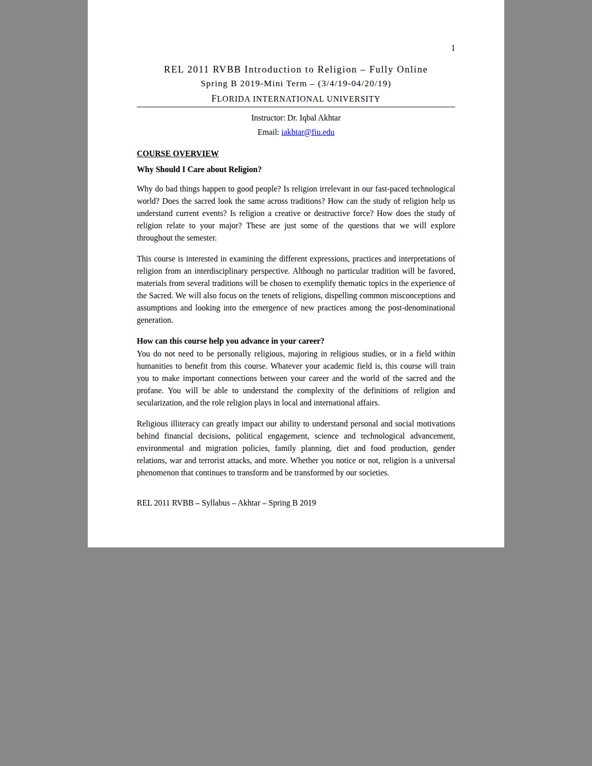1
REL 2011 RVBB Introduction to Religion – Fully Online
Spring B 2019-Mini Term – (3/4/19-04/20/19)
FLORIDA INTERNATIONAL UNIVERSITY
Instructor: Dr. Iqbal Akhtar
Email: iakhtar@fiu.edu
COURSE OVERVIEW
Why Should I Care about Religion?
Why do bad things happen to good people? Is religion irrelevant in our fast-paced technological world? Does the sacred look the same across traditions? How can the study of religion help us understand current events? Is religion a creative or destructive force? How does the study of religion relate to your major? These are just some of the questions that we will explore throughout the semester.
This course is interested in examining the different expressions, practices and interpretations of religion from an interdisciplinary perspective. Although no particular tradition will be favored, materials from several traditions will be chosen to exemplify thematic topics in the experience of the Sacred. We will also focus on the tenets of religions, dispelling common misconceptions and assumptions and looking into the emergence of new practices among the post-denominational generation.
How can this course help you advance in your career?
You do not need to be personally religious, majoring in religious studies, or in a field within humanities to benefit from this course. Whatever your academic field is, this course will train you to make important connections between your career and the world of the sacred and the profane. You will be able to understand the complexity of the definitions of religion and secularization, and the role religion plays in local and international affairs.
Religious illiteracy can greatly impact our ability to understand personal and social motivations behind financial decisions, political engagement, science and technological advancement, environmental and migration policies, family planning, diet and food production, gender relations, war and terrorist attacks, and more. Whether you notice or not, religion is a universal phenomenon that continues to transform and be transformed by our societies.
REL 2011 RVBB – Syllabus – Akhtar – Spring B 2019